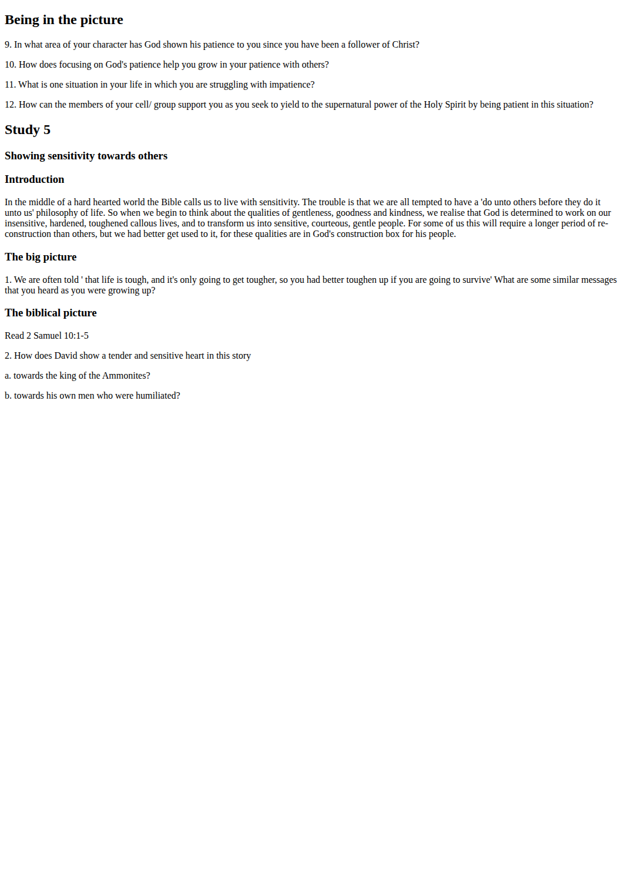Being in the picture
9. In what area of your character has God shown his patience to you since you have been a follower of Christ?
10. How does focusing on God's patience help you grow in your patience with others?
11. What is one situation in your life in which you are struggling with impatience?
12. How can the members of your cell/ group support you as you seek to yield to the supernatural power of the Holy Spirit by being patient in this situation?
Study 5
Showing sensitivity towards others
Introduction
In the middle of a hard hearted world the Bible calls us to live with sensitivity. The trouble is that we are all tempted to have a 'do unto others before they do it unto us' philosophy of life. So when we begin to think about the qualities of gentleness, goodness and kindness, we realise that God is determined to work on our insensitive, hardened, toughened callous lives, and to transform us into sensitive, courteous, gentle people. For some of us this will require a longer period of re-construction than others, but we had better get used to it, for these qualities are in God's construction box for his people.
The big picture
1. We are often told ' that life is tough, and it's only going to get tougher, so you had better toughen up if you are going to survive' What are some similar messages that you heard as you were growing up?
The biblical picture
Read 2 Samuel 10:1-5
2. How does David show a tender and sensitive heart in this story
a. towards the king of the Ammonites?
b. towards his own men who were humiliated?